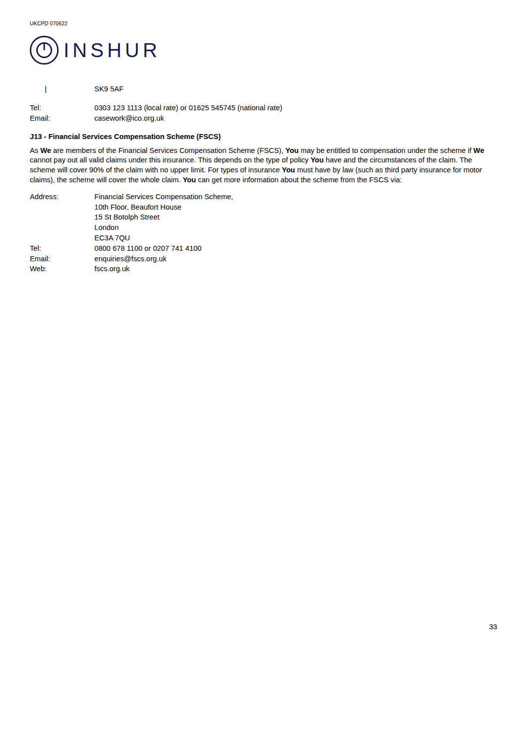UKCPD 070622
INSHUR
|
SK9 5AF
| Tel: | 0303 123 1113 (local rate) or 01625 545745 (national rate) |
| Email: | casework@ico.org.uk |
J13 - Financial Services Compensation Scheme (FSCS)
As We are members of the Financial Services Compensation Scheme (FSCS), You may be entitled to compensation under the scheme if We cannot pay out all valid claims under this insurance. This depends on the type of policy You have and the circumstances of the claim. The scheme will cover 90% of the claim with no upper limit. For types of insurance You must have by law (such as third party insurance for motor claims), the scheme will cover the whole claim. You can get more information about the scheme from the FSCS via:
| Address: | Financial Services Compensation Scheme, |
| | 10th Floor, Beaufort House |
| | 15 St Botolph Street |
| | London |
| | EC3A 7QU |
| Tel: | 0800 678 1100 or 0207 741 4100 |
| Email: | enquiries@fscs.org.uk |
| Web: | fscs.org.uk |
33